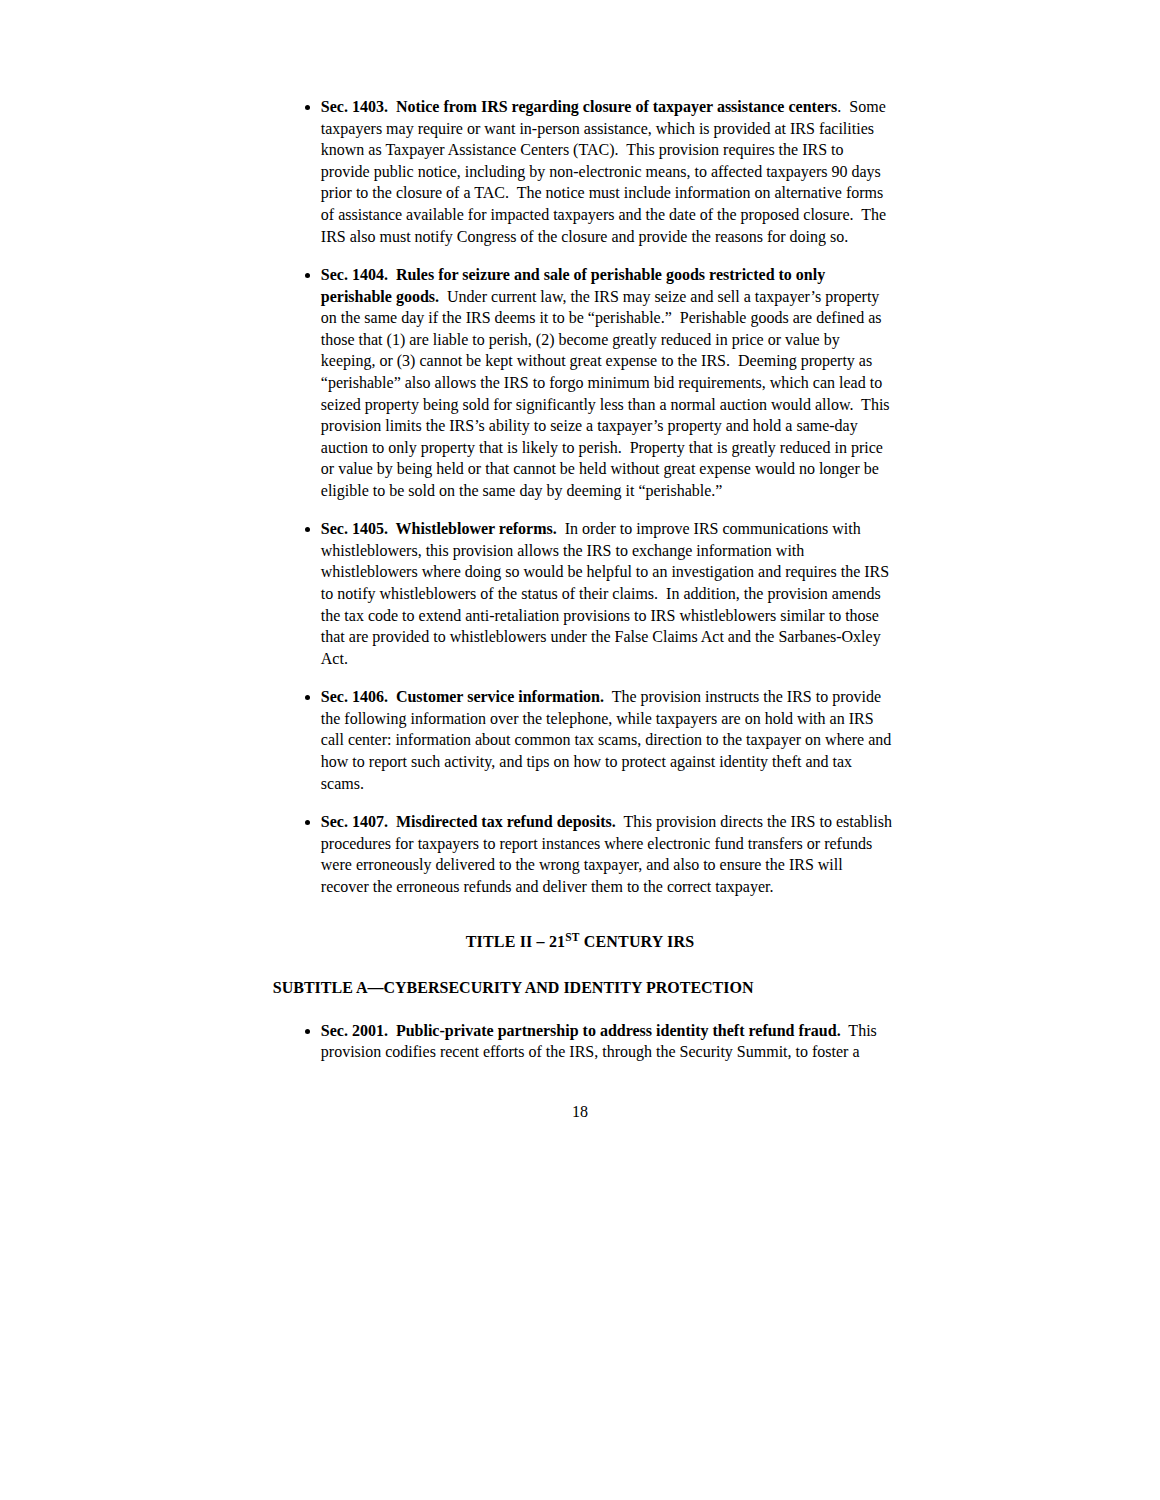Sec. 1403. Notice from IRS regarding closure of taxpayer assistance centers. Some taxpayers may require or want in-person assistance, which is provided at IRS facilities known as Taxpayer Assistance Centers (TAC). This provision requires the IRS to provide public notice, including by non-electronic means, to affected taxpayers 90 days prior to the closure of a TAC. The notice must include information on alternative forms of assistance available for impacted taxpayers and the date of the proposed closure. The IRS also must notify Congress of the closure and provide the reasons for doing so.
Sec. 1404. Rules for seizure and sale of perishable goods restricted to only perishable goods. Under current law, the IRS may seize and sell a taxpayer’s property on the same day if the IRS deems it to be “perishable.” Perishable goods are defined as those that (1) are liable to perish, (2) become greatly reduced in price or value by keeping, or (3) cannot be kept without great expense to the IRS. Deeming property as “perishable” also allows the IRS to forgo minimum bid requirements, which can lead to seized property being sold for significantly less than a normal auction would allow. This provision limits the IRS’s ability to seize a taxpayer’s property and hold a same-day auction to only property that is likely to perish. Property that is greatly reduced in price or value by being held or that cannot be held without great expense would no longer be eligible to be sold on the same day by deeming it “perishable.”
Sec. 1405. Whistleblower reforms. In order to improve IRS communications with whistleblowers, this provision allows the IRS to exchange information with whistleblowers where doing so would be helpful to an investigation and requires the IRS to notify whistleblowers of the status of their claims. In addition, the provision amends the tax code to extend anti-retaliation provisions to IRS whistleblowers similar to those that are provided to whistleblowers under the False Claims Act and the Sarbanes-Oxley Act.
Sec. 1406. Customer service information. The provision instructs the IRS to provide the following information over the telephone, while taxpayers are on hold with an IRS call center: information about common tax scams, direction to the taxpayer on where and how to report such activity, and tips on how to protect against identity theft and tax scams.
Sec. 1407. Misdirected tax refund deposits. This provision directs the IRS to establish procedures for taxpayers to report instances where electronic fund transfers or refunds were erroneously delivered to the wrong taxpayer, and also to ensure the IRS will recover the erroneous refunds and deliver them to the correct taxpayer.
TITLE II – 21ST CENTURY IRS
SUBTITLE A—CYBERSECURITY AND IDENTITY PROTECTION
Sec. 2001. Public-private partnership to address identity theft refund fraud. This provision codifies recent efforts of the IRS, through the Security Summit, to foster a
18